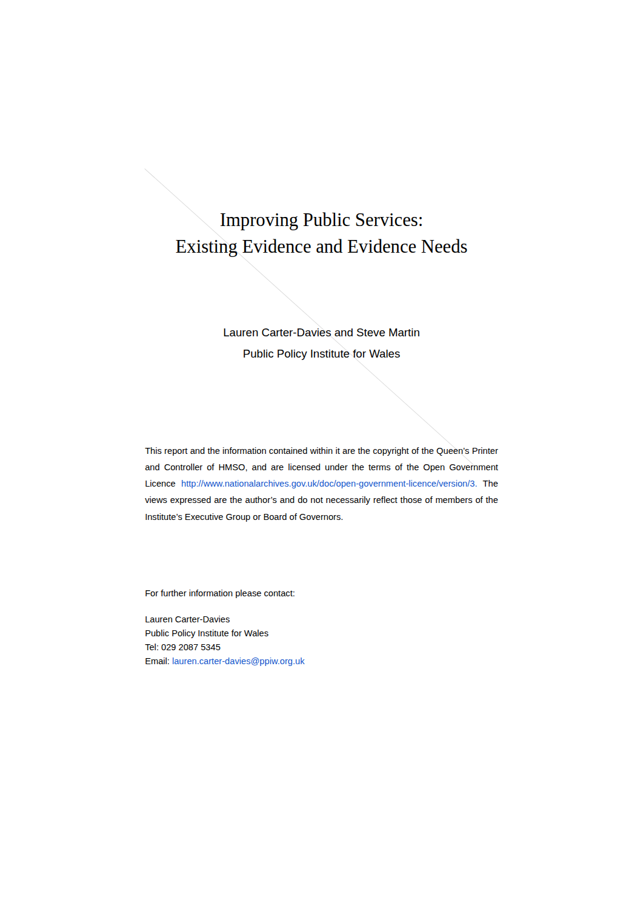Improving Public Services:
Existing Evidence and Evidence Needs
Lauren Carter-Davies and Steve Martin
Public Policy Institute for Wales
This report and the information contained within it are the copyright of the Queen’s Printer and Controller of HMSO, and are licensed under the terms of the Open Government Licence http://www.nationalarchives.gov.uk/doc/open-government-licence/version/3. The views expressed are the author’s and do not necessarily reflect those of members of the Institute’s Executive Group or Board of Governors.
For further information please contact:
Lauren Carter-Davies
Public Policy Institute for Wales
Tel: 029 2087 5345
Email: lauren.carter-davies@ppiw.org.uk